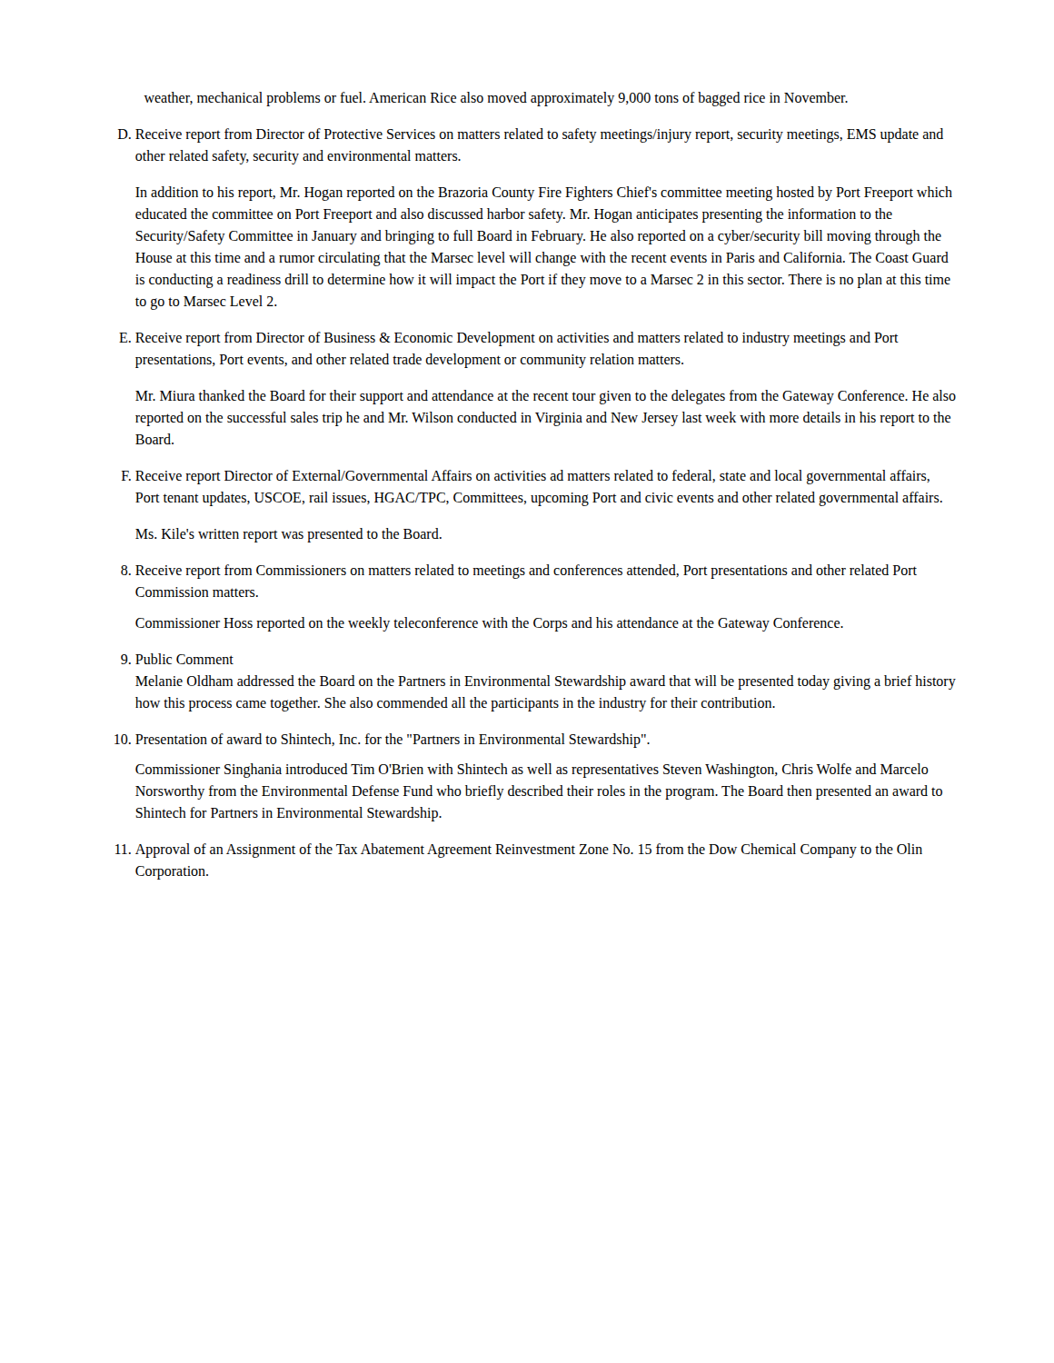weather, mechanical problems or fuel. American Rice also moved approximately 9,000 tons of bagged rice in November.
Receive report from Director of Protective Services on matters related to safety meetings/injury report, security meetings, EMS update and other related safety, security and environmental matters.
In addition to his report, Mr. Hogan reported on the Brazoria County Fire Fighters Chief's committee meeting hosted by Port Freeport which educated the committee on Port Freeport and also discussed harbor safety. Mr. Hogan anticipates presenting the information to the Security/Safety Committee in January and bringing to full Board in February. He also reported on a cyber/security bill moving through the House at this time and a rumor circulating that the Marsec level will change with the recent events in Paris and California. The Coast Guard is conducting a readiness drill to determine how it will impact the Port if they move to a Marsec 2 in this sector. There is no plan at this time to go to Marsec Level 2.
Receive report from Director of Business & Economic Development on activities and matters related to industry meetings and Port presentations, Port events, and other related trade development or community relation matters.
Mr. Miura thanked the Board for their support and attendance at the recent tour given to the delegates from the Gateway Conference. He also reported on the successful sales trip he and Mr. Wilson conducted in Virginia and New Jersey last week with more details in his report to the Board.
Receive report Director of External/Governmental Affairs on activities ad matters related to federal, state and local governmental affairs, Port tenant updates, USCOE, rail issues, HGAC/TPC, Committees, upcoming Port and civic events and other related governmental affairs.
Ms. Kile's written report was presented to the Board.
Receive report from Commissioners on matters related to meetings and conferences attended, Port presentations and other related Port Commission matters.
Commissioner Hoss reported on the weekly teleconference with the Corps and his attendance at the Gateway Conference.
Public Comment
Melanie Oldham addressed the Board on the Partners in Environmental Stewardship award that will be presented today giving a brief history how this process came together. She also commended all the participants in the industry for their contribution.
Presentation of award to Shintech, Inc. for the "Partners in Environmental Stewardship".
Commissioner Singhania introduced Tim O'Brien with Shintech as well as representatives Steven Washington, Chris Wolfe and Marcelo Norsworthy from the Environmental Defense Fund who briefly described their roles in the program. The Board then presented an award to Shintech for Partners in Environmental Stewardship.
Approval of an Assignment of the Tax Abatement Agreement Reinvestment Zone No. 15 from the Dow Chemical Company to the Olin Corporation.